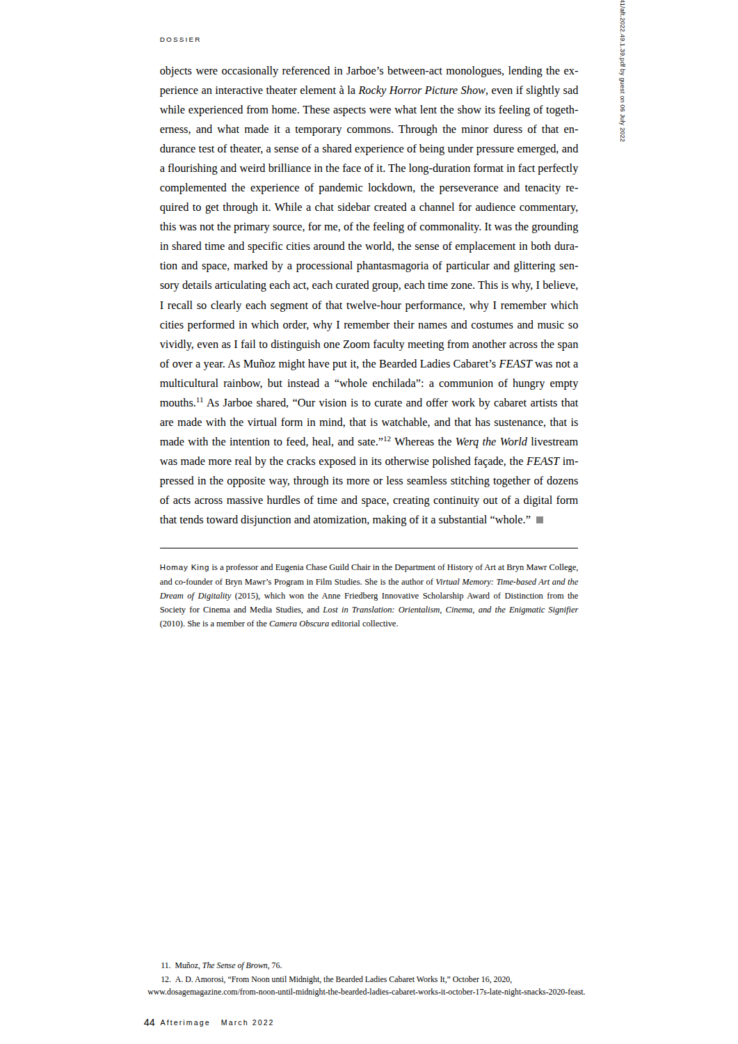Dossier
objects were occasionally referenced in Jarboe’s between-act monologues, lending the experience an interactive theater element à la Rocky Horror Picture Show, even if slightly sad while experienced from home. These aspects were what lent the show its feeling of togetherness, and what made it a temporary commons. Through the minor duress of that endurance test of theater, a sense of a shared experience of being under pressure emerged, and a flourishing and weird brilliance in the face of it. The long-duration format in fact perfectly complemented the experience of pandemic lockdown, the perseverance and tenacity required to get through it. While a chat sidebar created a channel for audience commentary, this was not the primary source, for me, of the feeling of commonality. It was the grounding in shared time and specific cities around the world, the sense of emplacement in both duration and space, marked by a processional phantasmagoria of particular and glittering sensory details articulating each act, each curated group, each time zone. This is why, I believe, I recall so clearly each segment of that twelve-hour performance, why I remember which cities performed in which order, why I remember their names and costumes and music so vividly, even as I fail to distinguish one Zoom faculty meeting from another across the span of over a year. As Muñoz might have put it, the Bearded Ladies Cabaret’s FEAST was not a multicultural rainbow, but instead a “whole enchilada”: a communion of hungry empty mouths.11 As Jarboe shared, “Our vision is to curate and offer work by cabaret artists that are made with the virtual form in mind, that is watchable, and that has sustenance, that is made with the intention to feed, heal, and sate.”12 Whereas the Werq the World livestream was made more real by the cracks exposed in its otherwise polished façade, the FEAST impressed in the opposite way, through its more or less seamless stitching together of dozens of acts across massive hurdles of time and space, creating continuity out of a digital form that tends toward disjunction and atomization, making of it a substantial “whole.”
Homay King is a professor and Eugenia Chase Guild Chair in the Department of History of Art at Bryn Mawr College, and co-founder of Bryn Mawr’s Program in Film Studies. She is the author of Virtual Memory: Time-based Art and the Dream of Digitality (2015), which won the Anne Friedberg Innovative Scholarship Award of Distinction from the Society for Cinema and Media Studies, and Lost in Translation: Orientalism, Cinema, and the Enigmatic Signifier (2010). She is a member of the Camera Obscura editorial collective.
11. Muñoz, The Sense of Brown, 76.
12. A. D. Amorosi, “From Noon until Midnight, the Bearded Ladies Cabaret Works It,” October 16, 2020, www.dosagemagazine.com/from-noon-until-midnight-the-bearded-ladies-cabaret-works-it-october-17s-late-night-snacks-2020-feast.
44 Afterimage March 2022
Downloaded from http://online.ucpress.edu/afterimage/article-pdf/49/1/39/709441/aft.2022.49.1.39.pdf by guest on 06 July 2022